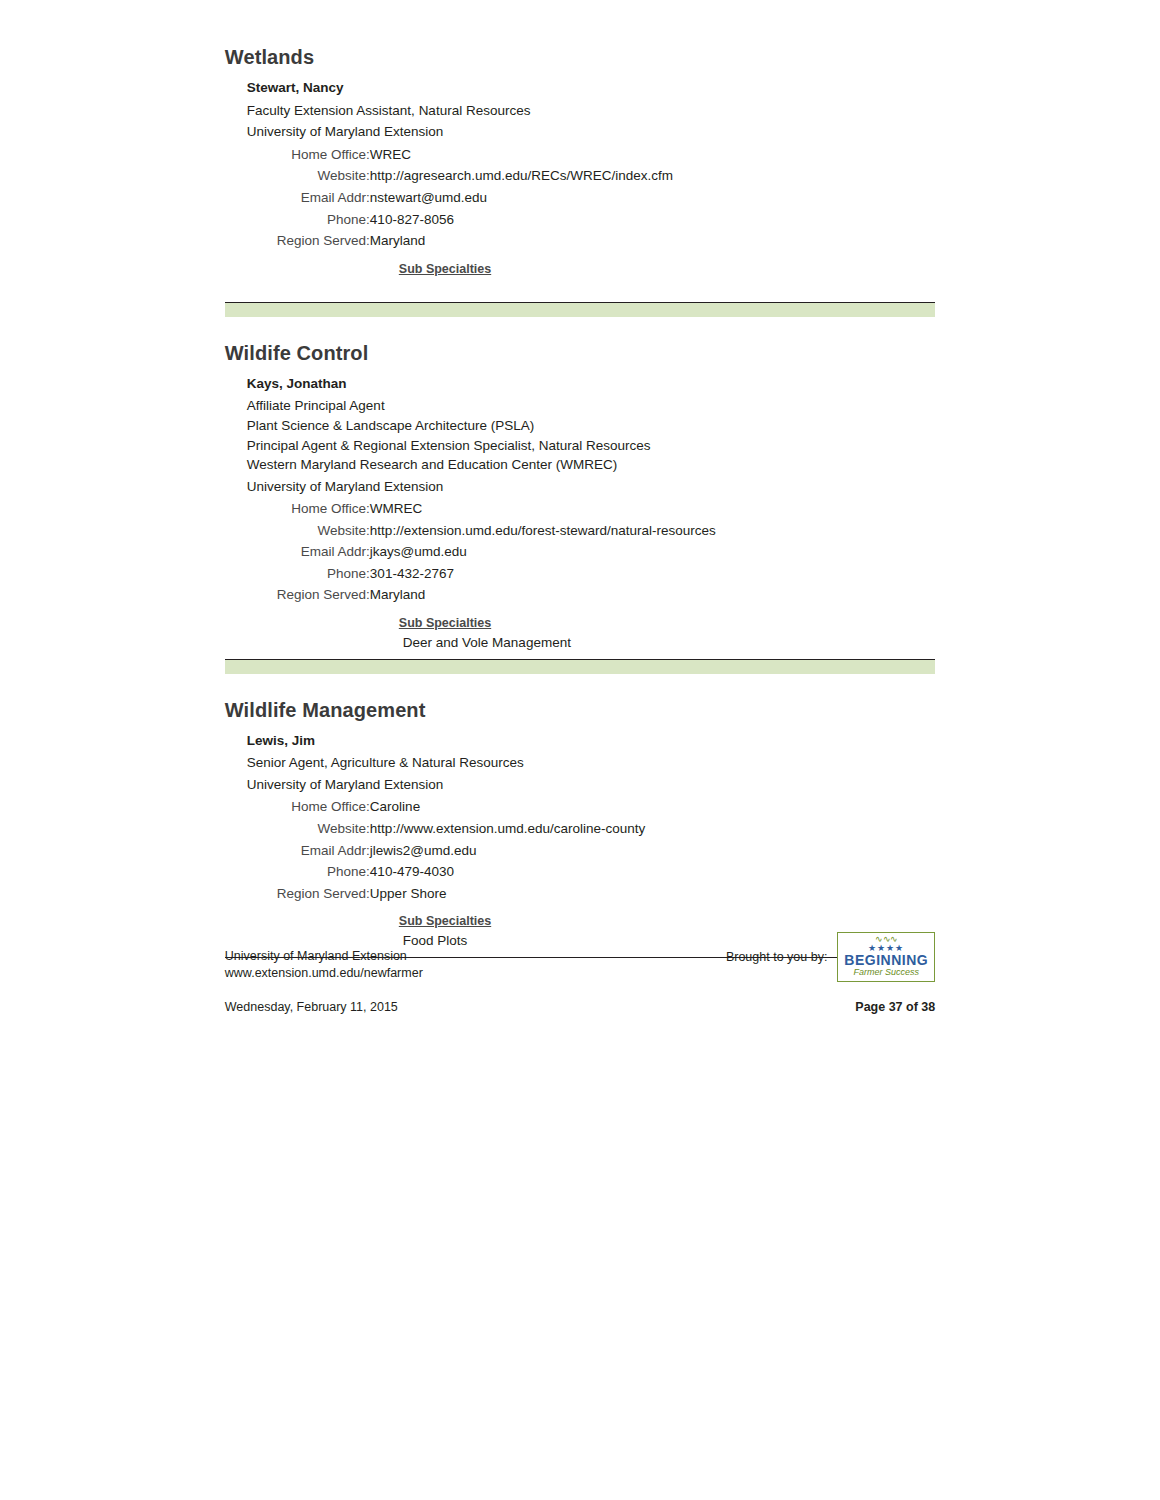Wetlands
Stewart, Nancy
Faculty Extension Assistant, Natural Resources
University of Maryland Extension
| Home Office: | WREC |
| Website: | http://agresearch.umd.edu/RECs/WREC/index.cfm |
| Email Addr: | nstewart@umd.edu |
| Phone: | 410-827-8056 |
| Region Served: | Maryland |
Sub Specialties
Wildife Control
Kays, Jonathan
Affiliate Principal Agent
Plant Science & Landscape Architecture (PSLA)
Principal Agent & Regional Extension Specialist, Natural Resources
Western Maryland Research and Education Center (WMREC)
University of Maryland Extension
| Home Office: | WMREC |
| Website: | http://extension.umd.edu/forest-steward/natural-resources |
| Email Addr: | jkays@umd.edu |
| Phone: | 301-432-2767 |
| Region Served: | Maryland |
Sub Specialties
Deer and Vole Management
Wildlife Management
Lewis, Jim
Senior Agent, Agriculture & Natural Resources
University of Maryland Extension
| Home Office: | Caroline |
| Website: | http://www.extension.umd.edu/caroline-county |
| Email Addr: | jlewis2@umd.edu |
| Phone: | 410-479-4030 |
| Region Served: | Upper Shore |
Sub Specialties
Food Plots
University of Maryland Extension
www.extension.umd.edu/newfarmer
Brought to you by:
∿∿∿
★★★★
BEGINNING
Farmer Success
Wednesday, February 11, 2015
Page 37 of 38